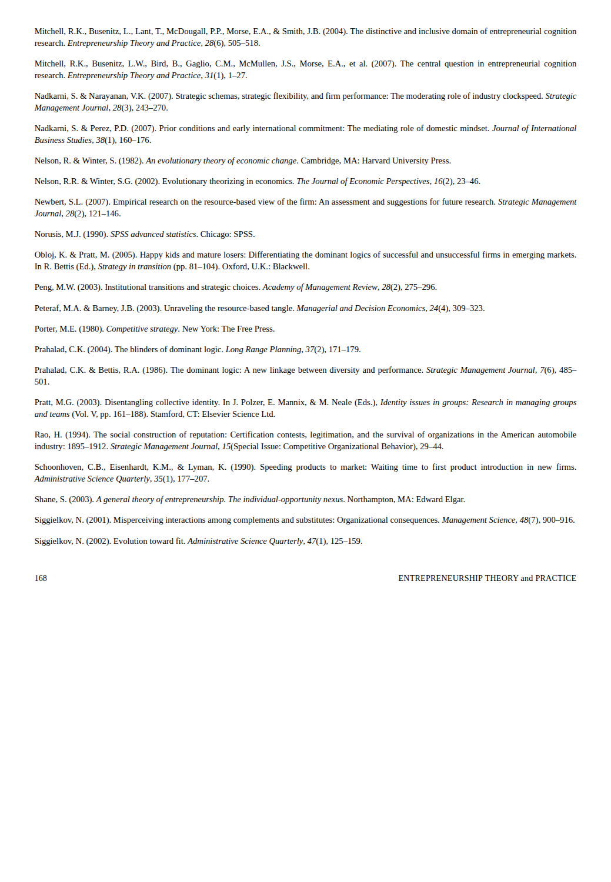Mitchell, R.K., Busenitz, L., Lant, T., McDougall, P.P., Morse, E.A., & Smith, J.B. (2004). The distinctive and inclusive domain of entrepreneurial cognition research. Entrepreneurship Theory and Practice, 28(6), 505–518.
Mitchell, R.K., Busenitz, L.W., Bird, B., Gaglio, C.M., McMullen, J.S., Morse, E.A., et al. (2007). The central question in entrepreneurial cognition research. Entrepreneurship Theory and Practice, 31(1), 1–27.
Nadkarni, S. & Narayanan, V.K. (2007). Strategic schemas, strategic flexibility, and firm performance: The moderating role of industry clockspeed. Strategic Management Journal, 28(3), 243–270.
Nadkarni, S. & Perez, P.D. (2007). Prior conditions and early international commitment: The mediating role of domestic mindset. Journal of International Business Studies, 38(1), 160–176.
Nelson, R. & Winter, S. (1982). An evolutionary theory of economic change. Cambridge, MA: Harvard University Press.
Nelson, R.R. & Winter, S.G. (2002). Evolutionary theorizing in economics. The Journal of Economic Perspectives, 16(2), 23–46.
Newbert, S.L. (2007). Empirical research on the resource-based view of the firm: An assessment and suggestions for future research. Strategic Management Journal, 28(2), 121–146.
Norusis, M.J. (1990). SPSS advanced statistics. Chicago: SPSS.
Obloj, K. & Pratt, M. (2005). Happy kids and mature losers: Differentiating the dominant logics of successful and unsuccessful firms in emerging markets. In R. Bettis (Ed.), Strategy in transition (pp. 81–104). Oxford, U.K.: Blackwell.
Peng, M.W. (2003). Institutional transitions and strategic choices. Academy of Management Review, 28(2), 275–296.
Peteraf, M.A. & Barney, J.B. (2003). Unraveling the resource-based tangle. Managerial and Decision Economics, 24(4), 309–323.
Porter, M.E. (1980). Competitive strategy. New York: The Free Press.
Prahalad, C.K. (2004). The blinders of dominant logic. Long Range Planning, 37(2), 171–179.
Prahalad, C.K. & Bettis, R.A. (1986). The dominant logic: A new linkage between diversity and performance. Strategic Management Journal, 7(6), 485–501.
Pratt, M.G. (2003). Disentangling collective identity. In J. Polzer, E. Mannix, & M. Neale (Eds.), Identity issues in groups: Research in managing groups and teams (Vol. V, pp. 161–188). Stamford, CT: Elsevier Science Ltd.
Rao, H. (1994). The social construction of reputation: Certification contests, legitimation, and the survival of organizations in the American automobile industry: 1895–1912. Strategic Management Journal, 15(Special Issue: Competitive Organizational Behavior), 29–44.
Schoonhoven, C.B., Eisenhardt, K.M., & Lyman, K. (1990). Speeding products to market: Waiting time to first product introduction in new firms. Administrative Science Quarterly, 35(1), 177–207.
Shane, S. (2003). A general theory of entrepreneurship. The individual-opportunity nexus. Northampton, MA: Edward Elgar.
Siggielkov, N. (2001). Misperceiving interactions among complements and substitutes: Organizational consequences. Management Science, 48(7), 900–916.
Siggielkov, N. (2002). Evolution toward fit. Administrative Science Quarterly, 47(1), 125–159.
168 ENTREPRENEURSHIP THEORY and PRACTICE